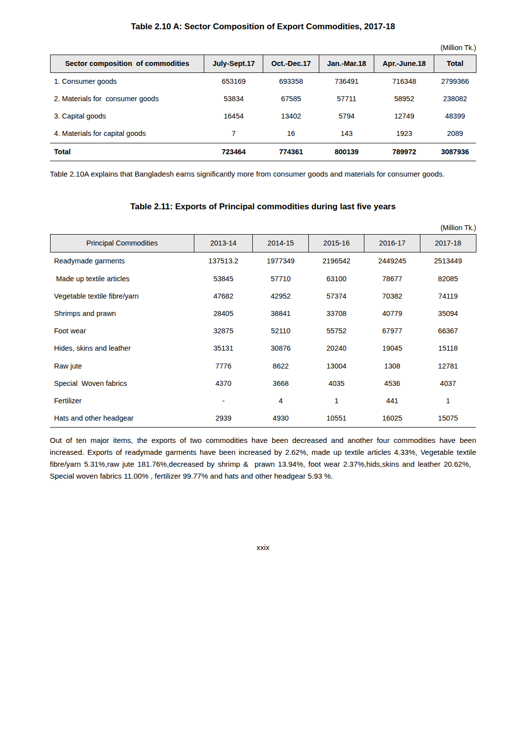Table 2.10 A: Sector Composition of Export Commodities, 2017-18
(Million Tk.)
| Sector composition of commodities | July-Sept.17 | Oct.-Dec.17 | Jan.-Mar.18 | Apr.-June.18 | Total |
| --- | --- | --- | --- | --- | --- |
| 1. Consumer goods | 653169 | 693358 | 736491 | 716348 | 2799366 |
| 2. Materials for consumer goods | 53834 | 67585 | 57711 | 58952 | 238082 |
| 3. Capital goods | 16454 | 13402 | 5794 | 12749 | 48399 |
| 4. Materials for capital goods | 7 | 16 | 143 | 1923 | 2089 |
| Total | 723464 | 774361 | 800139 | 789972 | 3087936 |
Table 2.10A explains that Bangladesh earns significantly more from consumer goods and materials for consumer goods.
Table 2.11: Exports of Principal commodities during last five years
(Million Tk.)
| Principal Commodities | 2013-14 | 2014-15 | 2015-16 | 2016-17 | 2017-18 |
| --- | --- | --- | --- | --- | --- |
| Readymade garments | 137513.2 | 1977349 | 2196542 | 2449245 | 2513449 |
| Made up textile articles | 53845 | 57710 | 63100 | 78677 | 82085 |
| Vegetable textile fibre/yarn | 47682 | 42952 | 57374 | 70382 | 74119 |
| Shrimps and prawn | 28405 | 38841 | 33708 | 40779 | 35094 |
| Foot wear | 32875 | 52110 | 55752 | 67977 | 66367 |
| Hides, skins and leather | 35131 | 30876 | 20240 | 19045 | 15118 |
| Raw jute | 7776 | 8622 | 13004 | 1308 | 12781 |
| Special Woven fabrics | 4370 | 3668 | 4035 | 4536 | 4037 |
| Fertilizer | - | 4 | 1 | 441 | 1 |
| Hats and other headgear | 2939 | 4930 | 10551 | 16025 | 15075 |
Out of ten major items, the exports of two commodities have been decreased and another four commodities have been increased. Exports of readymade garments have been increased by 2.62%, made up textile articles 4.33%, Vegetable textile fibre/yarn 5.31%,raw jute 181.76%,decreased by shrimp & prawn 13.94%, foot wear 2.37%,hids,skins and leather 20.62%, Special woven fabrics 11.00% , fertilizer 99.77% and hats and other headgear 5.93 %.
xxix